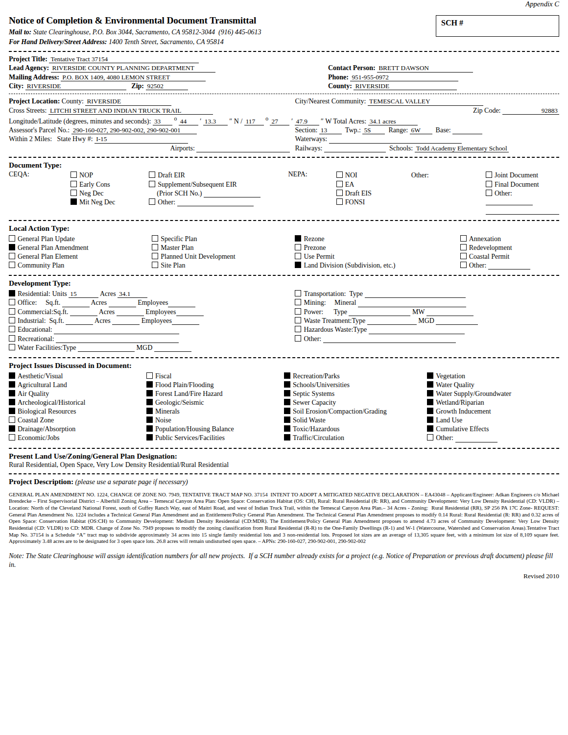Appendix C
Notice of Completion & Environmental Document Transmittal
Mail to: State Clearinghouse, P.O. Box 3044, Sacramento, CA 95812-3044 (916) 445-0613
For Hand Delivery/Street Address: 1400 Tenth Street, Sacramento, CA 95814
SCH #
| Project Title: Tentative Tract 37154 |
| Lead Agency: RIVERSIDE COUNTY PLANNING DEPARTMENT | Contact Person: BRETT DAWSON |
| Mailing Address: P.O. BOX 1409, 4080 LEMON STREET | Phone: 951-955-0972 |
| City: RIVERSIDE Zip: 92502 | County: RIVERSIDE |
| Project Location: County: RIVERSIDE | City/Nearest Community: TEMESCAL VALLEY |
| Cross Streets: LITCHI STREET AND INDIAN TRUCK TRAIL | Zip Code: 92883 |
| Longitude/Latitude (degrees, minutes and seconds): 33 o 44 ′ 13.3 ″ N / 117 o 27 ′ 47.9 ″ W Total Acres: 34.1 acres |
| Assessor's Parcel No.: 290-160-027, 290-902-002, 290-902-001 | Section: 13 Twp.: 5S Range: 6W Base: |
| Within 2 Miles: State Hwy #: I-15 | Waterways: |
| Airports: | Railways: Schools: Todd Academy Elementary School |
Document Type:
| CEQA: | NOP Early Cons Neg Dec Mit Neg Dec | Draft EIR Supplement/Subsequent EIR (Prior SCH No.) Other: | NEPA: | NOI EA Draft EIS FONSI | Other: | Joint Document Final Document Other: |
Local Action Type:
| General Plan Update General Plan Amendment General Plan Element Community Plan | Specific Plan Master Plan Planned Unit Development Site Plan | Rezone Prezone Use Permit Land Division (Subdivision, etc.) | Annexation Redevelopment Coastal Permit Other: |
Development Type:
| Residential: Units 15 Acres 34.1 Office: Sq.ft. Acres Employees Commercial:Sq.ft. Acres Employees Industrial: Sq.ft. Acres Employees Educational: Recreational: Water Facilities:Type MGD | Transportation: Type Mining: Mineral Power: Type MW Waste Treatment:Type MGD Hazardous Waste:Type Other: |
Project Issues Discussed in Document:
| Aesthetic/Visual Agricultural Land Air Quality Archeological/Historical Biological Resources Coastal Zone Drainage/Absorption Economic/Jobs | Fiscal Flood Plain/Flooding Forest Land/Fire Hazard Geologic/Seismic Minerals Noise Population/Housing Balance Public Services/Facilities | Recreation/Parks Schools/Universities Septic Systems Sewer Capacity Soil Erosion/Compaction/Grading Solid Waste Toxic/Hazardous Traffic/Circulation | Vegetation Water Quality Water Supply/Groundwater Wetland/Riparian Growth Inducement Land Use Cumulative Effects Other: |
Present Land Use/Zoning/General Plan Designation:
Rural Residential, Open Space, Very Low Density Residential/Rural Residential
Project Description: (please use a separate page if necessary)
GENERAL PLAN AMENDMENT NO. 1224, CHANGE OF ZONE NO. 7949, TENTATIVE TRACT MAP NO. 37154 INTENT TO ADOPT A MITIGATED NEGATIVE DECLARATION – EA43048 – Applicant/Engineer: Adkan Engineers c/o Michael Brendecke – First Supervisorial District – Alberhill Zoning Area – Temescal Canyon Area Plan: Open Space: Conservation Habitat (OS: CH), Rural: Rural Residential (R: RR), and Community Development: Very Low Density Residential (CD: VLDR) – Location: North of the Cleveland National Forest, south of Guffey Ranch Way, east of Maitri Road, and west of Indian Truck Trail, within the Temescal Canyon Area Plan.– 34 Acres - Zoning: Rural Residential (RR), SP 256 PA 17C Zone- REQUEST: General Plan Amendment No. 1224 includes a Technical General Plan Amendment and an Entitlement/Policy General Plan Amendment. The Technical General Plan Amendment proposes to modify 0.14 Rural: Rural Residential (R: RR) and 0.32 acres of Open Space: Conservation Habitat (OS:CH) to Community Development: Medium Density Residential (CD:MDR). The Entitlement/Policy General Plan Amendment proposes to amend 4.73 acres of Community Development: Very Low Density Residential (CD: VLDR) to CD: MDR. Change of Zone No. 7949 proposes to modify the zoning classification from Rural Residential (R-R) to the One-Family Dwellings (R-1) and W-1 (Watercourse, Watershed and Conservation Areas).Tentative Tract Map No. 37154 is a Schedule “A” tract map to subdivide approximately 34 acres into 15 single family residential lots and 3 non-residential lots. Proposed lot sizes are an average of 13,305 square feet, with a minimum lot size of 8,109 square feet. Approximately 3.48 acres are to be designated for 3 open space lots. 26.8 acres will remain undisturbed open space. – APNs: 290-160-027, 290-902-001, 290-902-002
Note: The State Clearinghouse will assign identification numbers for all new projects. If a SCH number already exists for a project (e.g. Notice of Preparation or previous draft document) please fill in.
Revised 2010